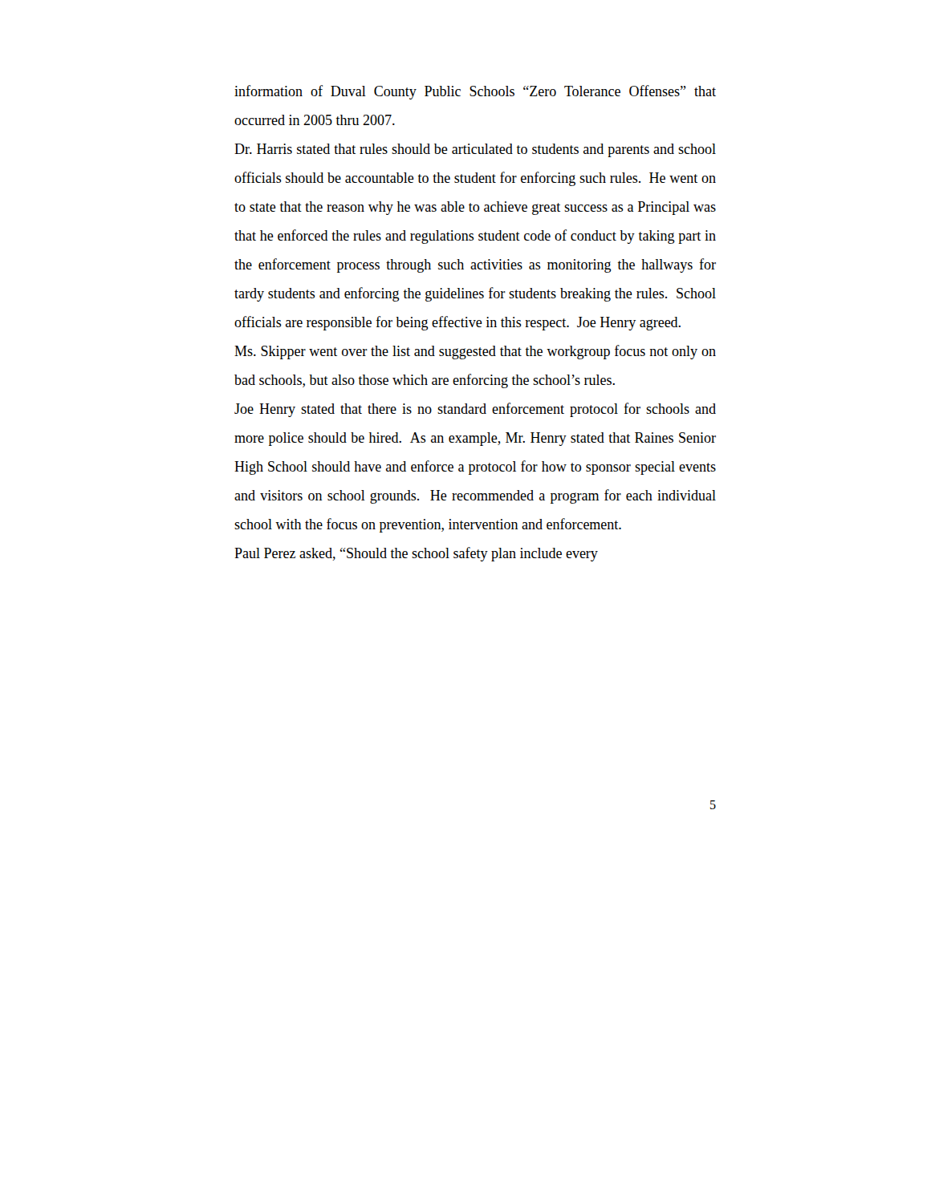information of Duval County Public Schools “Zero Tolerance Offenses” that occurred in 2005 thru 2007.
Dr. Harris stated that rules should be articulated to students and parents and school officials should be accountable to the student for enforcing such rules. He went on to state that the reason why he was able to achieve great success as a Principal was that he enforced the rules and regulations student code of conduct by taking part in the enforcement process through such activities as monitoring the hallways for tardy students and enforcing the guidelines for students breaking the rules. School officials are responsible for being effective in this respect. Joe Henry agreed.
Ms. Skipper went over the list and suggested that the workgroup focus not only on bad schools, but also those which are enforcing the school’s rules.
Joe Henry stated that there is no standard enforcement protocol for schools and more police should be hired. As an example, Mr. Henry stated that Raines Senior High School should have and enforce a protocol for how to sponsor special events and visitors on school grounds. He recommended a program for each individual school with the focus on prevention, intervention and enforcement.
Paul Perez asked, “Should the school safety plan include every
5